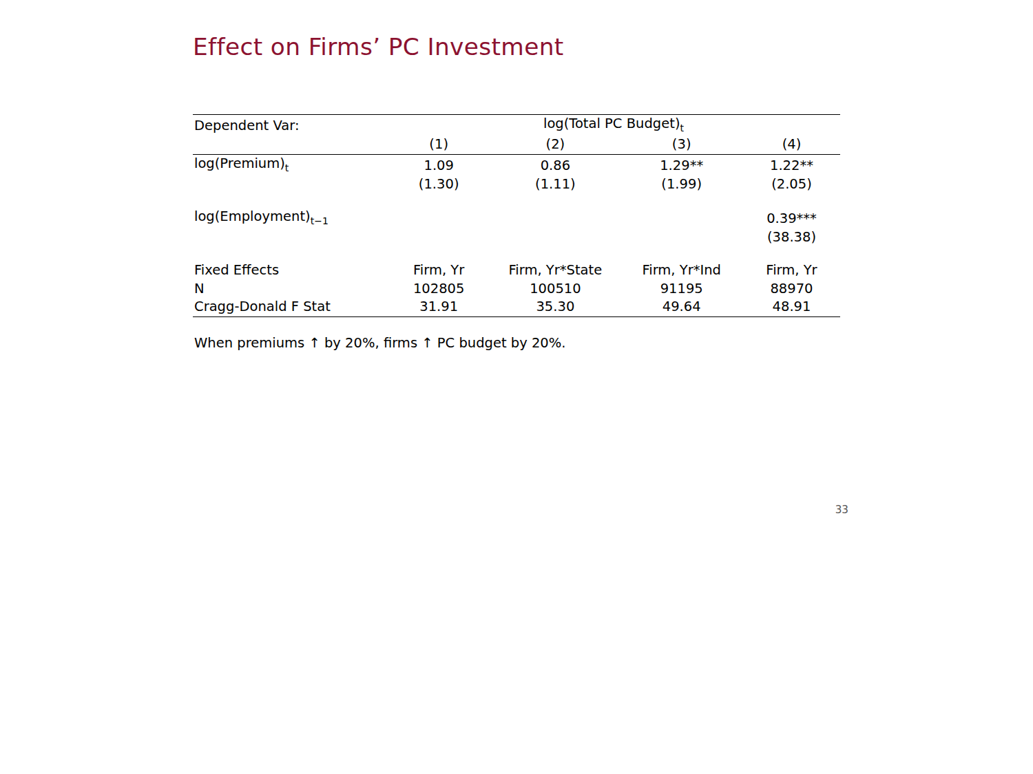Effect on Firms’ PC Investment
| Dependent Var: | log(Total PC Budget) t |
| | (1) | (2) | (3) | (4) |
| log(Premium) t | 1.09 | 0.86 | 1.29** | 1.22** |
| | (1.30) | (1.11) | (1.99) | (2.05) |
| log(Employment) t−1 | | | | 0.39*** |
| | | | | (38.38) |
| Fixed Effects | Firm, Yr | Firm, Yr*State | Firm, Yr*Ind | Firm, Yr |
| N | 102805 | 100510 | 91195 | 88970 |
| Cragg-Donald F Stat | 31.91 | 35.30 | 49.64 | 48.91 |
When premiums ↑ by 20%, firms ↑ PC budget by 20%.
33